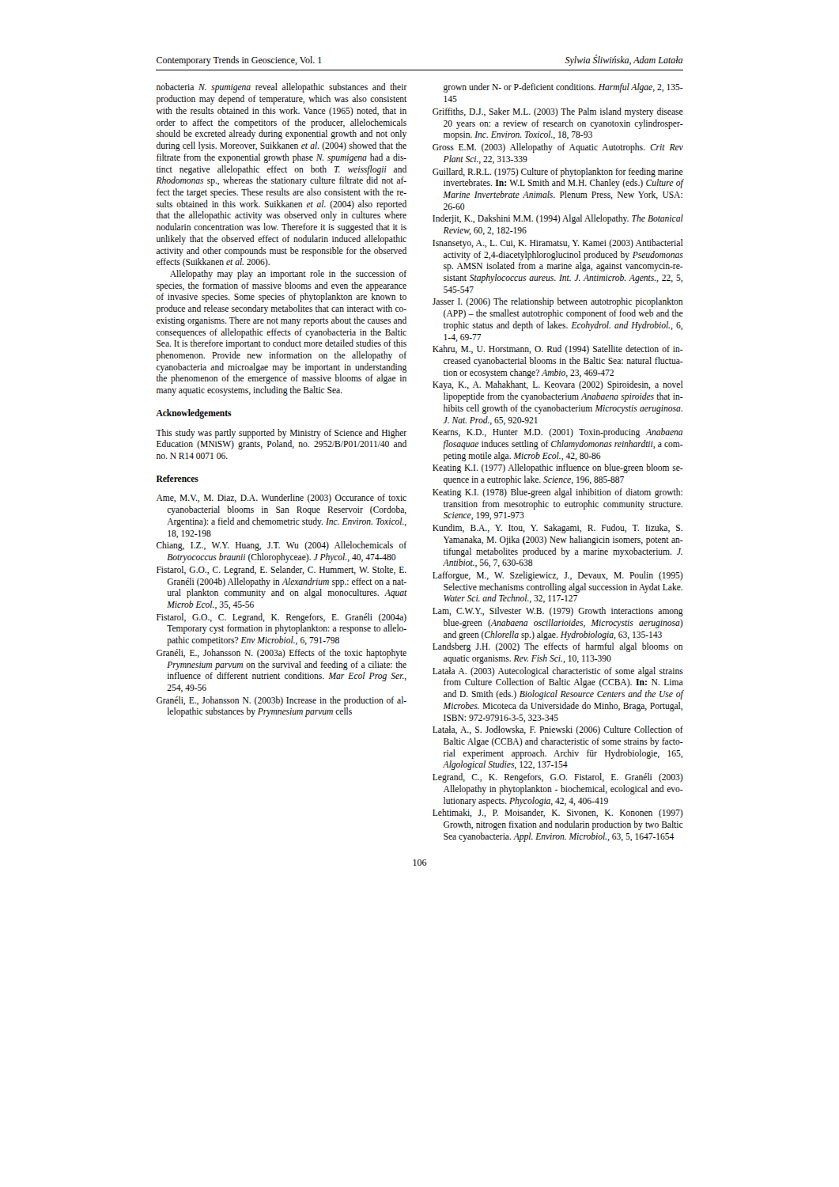Contemporary Trends in Geoscience, Vol. 1
Sylwia Śliwińska, Adam Latała
nobacteria N. spumigena reveal allelopathic substances and their production may depend of temperature, which was also consistent with the results obtained in this work. Vance (1965) noted, that in order to affect the competitors of the producer, allelochemicals should be excreted already during exponential growth and not only during cell lysis. Moreover, Suikkanen et al. (2004) showed that the filtrate from the exponential growth phase N. spumigena had a distinct negative allelopathic effect on both T. weissflogii and Rhodomonas sp., whereas the stationary culture filtrate did not affect the target species. These results are also consistent with the results obtained in this work. Suikkanen et al. (2004) also reported that the allelopathic activity was observed only in cultures where nodularin concentration was low. Therefore it is suggested that it is unlikely that the observed effect of nodularin induced allelopathic activity and other compounds must be responsible for the observed effects (Suikkanen et al. 2006).
Allelopathy may play an important role in the succession of species, the formation of massive blooms and even the appearance of invasive species. Some species of phytoplankton are known to produce and release secondary metabolites that can interact with coexisting organisms. There are not many reports about the causes and consequences of allelopathic effects of cyanobacteria in the Baltic Sea. It is therefore important to conduct more detailed studies of this phenomenon. Provide new information on the allelopathy of cyanobacteria and microalgae may be important in understanding the phenomenon of the emergence of massive blooms of algae in many aquatic ecosystems, including the Baltic Sea.
Acknowledgements
This study was partly supported by Ministry of Science and Higher Education (MNiSW) grants, Poland, no. 2952/B/P01/2011/40 and no. N R14 0071 06.
References
Ame, M.V., M. Diaz, D.A. Wunderline (2003) Occurance of toxic cyanobacterial blooms in San Roque Reservoir (Cordoba, Argentina): a field and chemometric study. Inc. Environ. Toxicol., 18, 192-198
Chiang, I.Z., W.Y. Huang, J.T. Wu (2004) Allelochemicals of Botryococcus braunii (Chlorophyceae). J Phycol., 40, 474-480
Fistarol, G.O., C. Legrand, E. Selander, C. Hummert, W. Stolte, E. Granéli (2004b) Allelopathy in Alexandrium spp.: effect on a natural plankton community and on algal monocultures. Aquat Microb Ecol., 35, 45-56
Fistarol, G.O., C. Legrand, K. Rengefors, E. Granéli (2004a) Temporary cyst formation in phytoplankton: a response to allelopathic competitors? Env Microbiol., 6, 791-798
Granéli, E., Johansson N. (2003a) Effects of the toxic haptophyte Prymnesium parvum on the survival and feeding of a ciliate: the influence of different nutrient conditions. Mar Ecol Prog Ser., 254, 49-56
Granéli, E., Johansson N. (2003b) Increase in the production of allelopathic substances by Prymnesium parvum cells
grown under N- or P-deficient conditions. Harmful Algae, 2, 135-145
Griffiths, D.J., Saker M.L. (2003) The Palm island mystery disease 20 years on: a review of research on cyanotoxin cylindrospermopsin. Inc. Environ. Toxicol., 18, 78-93
Gross E.M. (2003) Allelopathy of Aquatic Autotrophs. Crit Rev Plant Sci., 22, 313-339
Guillard, R.R.L. (1975) Culture of phytoplankton for feeding marine invertebrates. In: W.L Smith and M.H. Chanley (eds.) Culture of Marine Invertebrate Animals. Plenum Press, New York, USA: 26-60
Inderjit, K., Dakshini M.M. (1994) Algal Allelopathy. The Botanical Review, 60, 2, 182-196
Isnansetyo, A., L. Cui, K. Hiramatsu, Y. Kamei (2003) Antibacterial activity of 2,4-diacetylphloroglucinol produced by Pseudomonas sp. AMSN isolated from a marine alga, against vancomycin-resistant Staphylococcus aureus. Int. J. Antimicrob. Agents., 22, 5, 545-547
Jasser I. (2006) The relationship between autotrophic picoplankton (APP) – the smallest autotrophic component of food web and the trophic status and depth of lakes. Ecohydrol. and Hydrobiol., 6, 1-4, 69-77
Kahru, M., U. Horstmann, O. Rud (1994) Satellite detection of increased cyanobacterial blooms in the Baltic Sea: natural fluctuation or ecosystem change? Ambio, 23, 469-472
Kaya, K., A. Mahakhant, L. Keovara (2002) Spiroidesin, a novel lipopeptide from the cyanobacterium Anabaena spiroides that inhibits cell growth of the cyanobacterium Microcystis aeruginosa. J. Nat. Prod., 65, 920-921
Kearns, K.D., Hunter M.D. (2001) Toxin-producing Anabaena flosaquae induces settling of Chlamydomonas reinhardtii, a competing motile alga. Microb Ecol., 42, 80-86
Keating K.I. (1977) Allelopathic influence on blue-green bloom sequence in a eutrophic lake. Science, 196, 885-887
Keating K.I. (1978) Blue-green algal inhibition of diatom growth: transition from mesotrophic to eutrophic community structure. Science, 199, 971-973
Kundim, B.A., Y. Itou, Y. Sakagami, R. Fudou, T. Iizuka, S. Yamanaka, M. Ojika (2003) New haliangicin isomers, potent antifungal metabolites produced by a marine myxobacterium. J. Antibiot., 56, 7, 630-638
Lafforgue, M., W. Szeligiewicz, J., Devaux, M. Poulin (1995) Selective mechanisms controlling algal succession in Aydat Lake. Water Sci. and Technol., 32, 117-127
Lam, C.W.Y., Silvester W.B. (1979) Growth interactions among blue-green (Anabaena oscillarioides, Microcystis aeruginosa) and green (Chlorella sp.) algae. Hydrobiologia, 63, 135-143
Landsberg J.H. (2002) The effects of harmful algal blooms on aquatic organisms. Rev. Fish Sci., 10, 113-390
Latała A. (2003) Autecological characteristic of some algal strains from Culture Collection of Baltic Algae (CCBA). In: N. Lima and D. Smith (eds.) Biological Resource Centers and the Use of Microbes. Micoteca da Universidade do Minho, Braga, Portugal, ISBN: 972-97916-3-5, 323-345
Latała, A., S. Jodłowska, F. Pniewski (2006) Culture Collection of Baltic Algae (CCBA) and characteristic of some strains by factorial experiment approach. Archiv für Hydrobiologie, 165, Algological Studies, 122, 137-154
Legrand, C., K. Rengefors, G.O. Fistarol, E. Granéli (2003) Allelopathy in phytoplankton - biochemical, ecological and evolutionary aspects. Phycologia, 42, 4, 406-419
Lehtimaki, J., P. Moisander, K. Sivonen, K. Kononen (1997) Growth, nitrogen fixation and nodularin production by two Baltic Sea cyanobacteria. Appl. Environ. Microbiol., 63, 5, 1647-1654
106